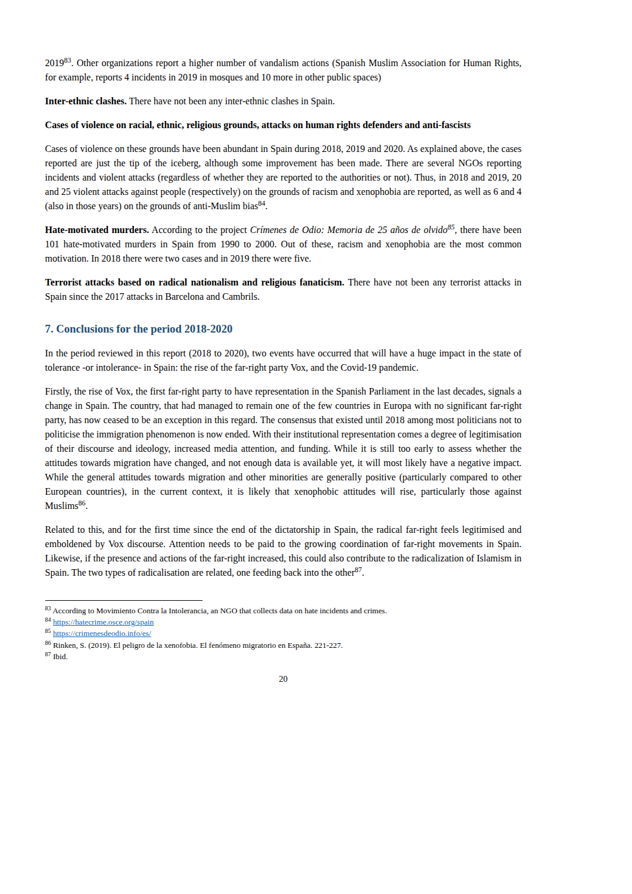201983. Other organizations report a higher number of vandalism actions (Spanish Muslim Association for Human Rights, for example, reports 4 incidents in 2019 in mosques and 10 more in other public spaces)
Inter-ethnic clashes. There have not been any inter-ethnic clashes in Spain.
Cases of violence on racial, ethnic, religious grounds, attacks on human rights defenders and anti-fascists
Cases of violence on these grounds have been abundant in Spain during 2018, 2019 and 2020. As explained above, the cases reported are just the tip of the iceberg, although some improvement has been made. There are several NGOs reporting incidents and violent attacks (regardless of whether they are reported to the authorities or not). Thus, in 2018 and 2019, 20 and 25 violent attacks against people (respectively) on the grounds of racism and xenophobia are reported, as well as 6 and 4 (also in those years) on the grounds of anti-Muslim bias84.
Hate-motivated murders. According to the project Crímenes de Odio: Memoria de 25 años de olvido85, there have been 101 hate-motivated murders in Spain from 1990 to 2000. Out of these, racism and xenophobia are the most common motivation. In 2018 there were two cases and in 2019 there were five.
Terrorist attacks based on radical nationalism and religious fanaticism. There have not been any terrorist attacks in Spain since the 2017 attacks in Barcelona and Cambrils.
7. Conclusions for the period 2018-2020
In the period reviewed in this report (2018 to 2020), two events have occurred that will have a huge impact in the state of tolerance -or intolerance- in Spain: the rise of the far-right party Vox, and the Covid-19 pandemic.
Firstly, the rise of Vox, the first far-right party to have representation in the Spanish Parliament in the last decades, signals a change in Spain. The country, that had managed to remain one of the few countries in Europa with no significant far-right party, has now ceased to be an exception in this regard. The consensus that existed until 2018 among most politicians not to politicise the immigration phenomenon is now ended. With their institutional representation comes a degree of legitimisation of their discourse and ideology, increased media attention, and funding. While it is still too early to assess whether the attitudes towards migration have changed, and not enough data is available yet, it will most likely have a negative impact. While the general attitudes towards migration and other minorities are generally positive (particularly compared to other European countries), in the current context, it is likely that xenophobic attitudes will rise, particularly those against Muslims86.
Related to this, and for the first time since the end of the dictatorship in Spain, the radical far-right feels legitimised and emboldened by Vox discourse. Attention needs to be paid to the growing coordination of far-right movements in Spain. Likewise, if the presence and actions of the far-right increased, this could also contribute to the radicalization of Islamism in Spain. The two types of radicalisation are related, one feeding back into the other87.
83 According to Movimiento Contra la Intolerancia, an NGO that collects data on hate incidents and crimes.
84 https://hatecrime.osce.org/spain
85 https://crimenesdeodio.info/es/
86 Rinken, S. (2019). El peligro de la xenofobia. El fenómeno migratorio en España. 221-227.
87 Ibid.
20